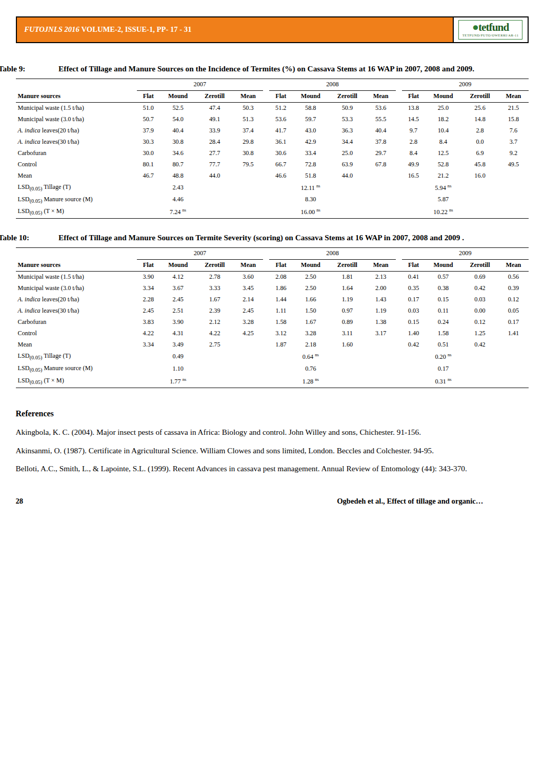FUTOJNLS 2016 VOLUME-2, ISSUE-1, PP- 17 - 31
●tetfund
TETFUND/FUTO/OWERRI/AR-11
Table 9: Effect of Tillage and Manure Sources on the Incidence of Termites (%) on Cassava Stems at 16 WAP in 2007, 2008 and 2009.
| | 2007 | | 2008 | | 2009 |
| Manure sources | Flat | Mound | Zerotill | Mean | | Flat | Mound | Zerotill | Mean | | Flat | Mound | Zerotill | Mean |
| Municipal waste (1.5 t/ha) | 51.0 | 52.5 | 47.4 | 50.3 | | 51.2 | 58.8 | 50.9 | 53.6 | | 13.8 | 25.0 | 25.6 | 21.5 |
| Municipal waste (3.0 t/ha) | 50.7 | 54.0 | 49.1 | 51.3 | | 53.6 | 59.7 | 53.3 | 55.5 | | 14.5 | 18.2 | 14.8 | 15.8 |
| A. indica leaves(20 t/ha) | 37.9 | 40.4 | 33.9 | 37.4 | | 41.7 | 43.0 | 36.3 | 40.4 | | 9.7 | 10.4 | 2.8 | 7.6 |
| A. indica leaves(30 t/ha) | 30.3 | 30.8 | 28.4 | 29.8 | | 36.1 | 42.9 | 34.4 | 37.8 | | 2.8 | 8.4 | 0.0 | 3.7 |
| Carbofuran | 30.0 | 34.6 | 27.7 | 30.8 | | 30.6 | 33.4 | 25.0 | 29.7 | | 8.4 | 12.5 | 6.9 | 9.2 |
| Control | 80.1 | 80.7 | 77.7 | 79.5 | | 66.7 | 72.8 | 63.9 | 67.8 | | 49.9 | 52.8 | 45.8 | 49.5 |
| Mean | 46.7 | 48.8 | 44.0 | | | 46.6 | 51.8 | 44.0 | | | 16.5 | 21.2 | 16.0 | |
| LSD (0.05) Tillage (T) | | 2.43 | | | | | 12.11 ns | | | | | 5.94 ns | | |
| LSD (0.05) Manure source (M) | | 4.46 | | | | | 8.30 | | | | | 5.87 | | |
| LSD (0.05) (T × M) | | 7.24 ns | | | | | 16.00 ns | | | | | 10.22 ns | | |
Table 10: Effect of Tillage and Manure Sources on Termite Severity (scoring) on Cassava Stems at 16 WAP in 2007, 2008 and 2009 .
| | 2007 | | 2008 | | 2009 |
| Manure sources | Flat | Mound | Zerotill | Mean | | Flat | Mound | Zerotill | Mean | | Flat | Mound | Zerotill | Mean |
| Municipal waste (1.5 t/ha) | 3.90 | 4.12 | 2.78 | 3.60 | | 2.08 | 2.50 | 1.81 | 2.13 | | 0.41 | 0.57 | 0.69 | 0.56 |
| Municipal waste (3.0 t/ha) | 3.34 | 3.67 | 3.33 | 3.45 | | 1.86 | 2.50 | 1.64 | 2.00 | | 0.35 | 0.38 | 0.42 | 0.39 |
| A. indica leaves(20 t/ha) | 2.28 | 2.45 | 1.67 | 2.14 | | 1.44 | 1.66 | 1.19 | 1.43 | | 0.17 | 0.15 | 0.03 | 0.12 |
| A. indica leaves(30 t/ha) | 2.45 | 2.51 | 2.39 | 2.45 | | 1.11 | 1.50 | 0.97 | 1.19 | | 0.03 | 0.11 | 0.00 | 0.05 |
| Carbofuran | 3.83 | 3.90 | 2.12 | 3.28 | | 1.58 | 1.67 | 0.89 | 1.38 | | 0.15 | 0.24 | 0.12 | 0.17 |
| Control | 4.22 | 4.31 | 4.22 | 4.25 | | 3.12 | 3.28 | 3.11 | 3.17 | | 1.40 | 1.58 | 1.25 | 1.41 |
| Mean | 3.34 | 3.49 | 2.75 | | | 1.87 | 2.18 | 1.60 | | | 0.42 | 0.51 | 0.42 | |
| LSD (0.05) Tillage (T) | | 0.49 | | | | | 0.64 ns | | | | | 0.20 ns | | |
| LSD (0.05) Manure source (M) | | 1.10 | | | | | 0.76 | | | | | 0.17 | | |
| LSD (0.05) (T × M) | | 1.77 ns | | | | | 1.28 ns | | | | | 0.31 ns | | |
References
Akingbola, K. C. (2004). Major insect pests of cassava in Africa: Biology and control. John Willey and sons, Chichester. 91-156.
Akinsanmi, O. (1987). Certificate in Agricultural Science. William Clowes and sons limited, London. Beccles and Colchester. 94-95.
Belloti, A.C., Smith, L., & Lapointe, S.L. (1999). Recent Advances in cassava pest management. Annual Review of Entomology (44): 343-370.
28 Ogbedeh et al., Effect of tillage and organic…